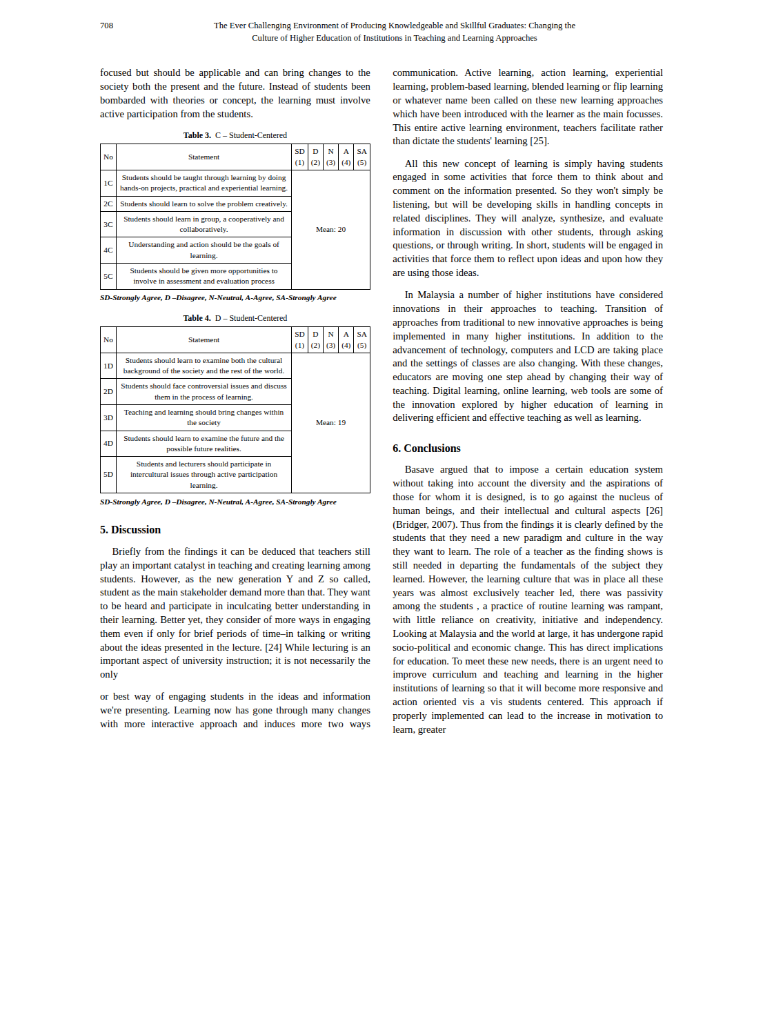708
The Ever Challenging Environment of Producing Knowledgeable and Skillful Graduates: Changing the
Culture of Higher Education of Institutions in Teaching and Learning Approaches
focused but should be applicable and can bring changes to the society both the present and the future. Instead of students been bombarded with theories or concept, the learning must involve active participation from the students.
Table 3. C – Student-Centered
| No | Statement | SD (1) | D (2) | N (3) | A (4) | SA (5) |
| --- | --- | --- | --- | --- | --- | --- |
| 1C | Students should be taught through learning by doing hands-on projects, practical and experiential learning. | Mean: 20 |
| 2C | Students should learn to solve the problem creatively. |
| 3C | Students should learn in group, a cooperatively and collaboratively. |
| 4C | Understanding and action should be the goals of learning. |
| 5C | Students should be given more opportunities to involve in assessment and evaluation process |
SD-Strongly Agree, D –Disagree, N-Neutral, A-Agree, SA-Strongly Agree
Table 4. D – Student-Centered
| No | Statement | SD (1) | D (2) | N (3) | A (4) | SA (5) |
| --- | --- | --- | --- | --- | --- | --- |
| 1D | Students should learn to examine both the cultural background of the society and the rest of the world. | Mean: 19 |
| 2D | Students should face controversial issues and discuss them in the process of learning. |
| 3D | Teaching and learning should bring changes within the society |
| 4D | Students should learn to examine the future and the possible future realities. |
| 5D | Students and lecturers should participate in intercultural issues through active participation learning. |
SD-Strongly Agree, D –Disagree, N-Neutral, A-Agree, SA-Strongly Agree
5. Discussion
Briefly from the findings it can be deduced that teachers still play an important catalyst in teaching and creating learning among students. However, as the new generation Y and Z so called, student as the main stakeholder demand more than that. They want to be heard and participate in inculcating better understanding in their learning. Better yet, they consider of more ways in engaging them even if only for brief periods of time–in talking or writing about the ideas presented in the lecture. [24] While lecturing is an important aspect of university instruction; it is not necessarily the only
or best way of engaging students in the ideas and information we're presenting. Learning now has gone through many changes with more interactive approach and induces more two ways communication. Active learning, action learning, experiential learning, problem-based learning, blended learning or flip learning or whatever name been called on these new learning approaches which have been introduced with the learner as the main focusses. This entire active learning environment, teachers facilitate rather than dictate the students' learning [25].
All this new concept of learning is simply having students engaged in some activities that force them to think about and comment on the information presented. So they won't simply be listening, but will be developing skills in handling concepts in related disciplines. They will analyze, synthesize, and evaluate information in discussion with other students, through asking questions, or through writing. In short, students will be engaged in activities that force them to reflect upon ideas and upon how they are using those ideas.
In Malaysia a number of higher institutions have considered innovations in their approaches to teaching. Transition of approaches from traditional to new innovative approaches is being implemented in many higher institutions. In addition to the advancement of technology, computers and LCD are taking place and the settings of classes are also changing. With these changes, educators are moving one step ahead by changing their way of teaching. Digital learning, online learning, web tools are some of the innovation explored by higher education of learning in delivering efficient and effective teaching as well as learning.
6. Conclusions
Basave argued that to impose a certain education system without taking into account the diversity and the aspirations of those for whom it is designed, is to go against the nucleus of human beings, and their intellectual and cultural aspects [26](Bridger, 2007). Thus from the findings it is clearly defined by the students that they need a new paradigm and culture in the way they want to learn. The role of a teacher as the finding shows is still needed in departing the fundamentals of the subject they learned. However, the learning culture that was in place all these years was almost exclusively teacher led, there was passivity among the students , a practice of routine learning was rampant, with little reliance on creativity, initiative and independency. Looking at Malaysia and the world at large, it has undergone rapid socio-political and economic change. This has direct implications for education. To meet these new needs, there is an urgent need to improve curriculum and teaching and learning in the higher institutions of learning so that it will become more responsive and action oriented vis a vis students centered. This approach if properly implemented can lead to the increase in motivation to learn, greater